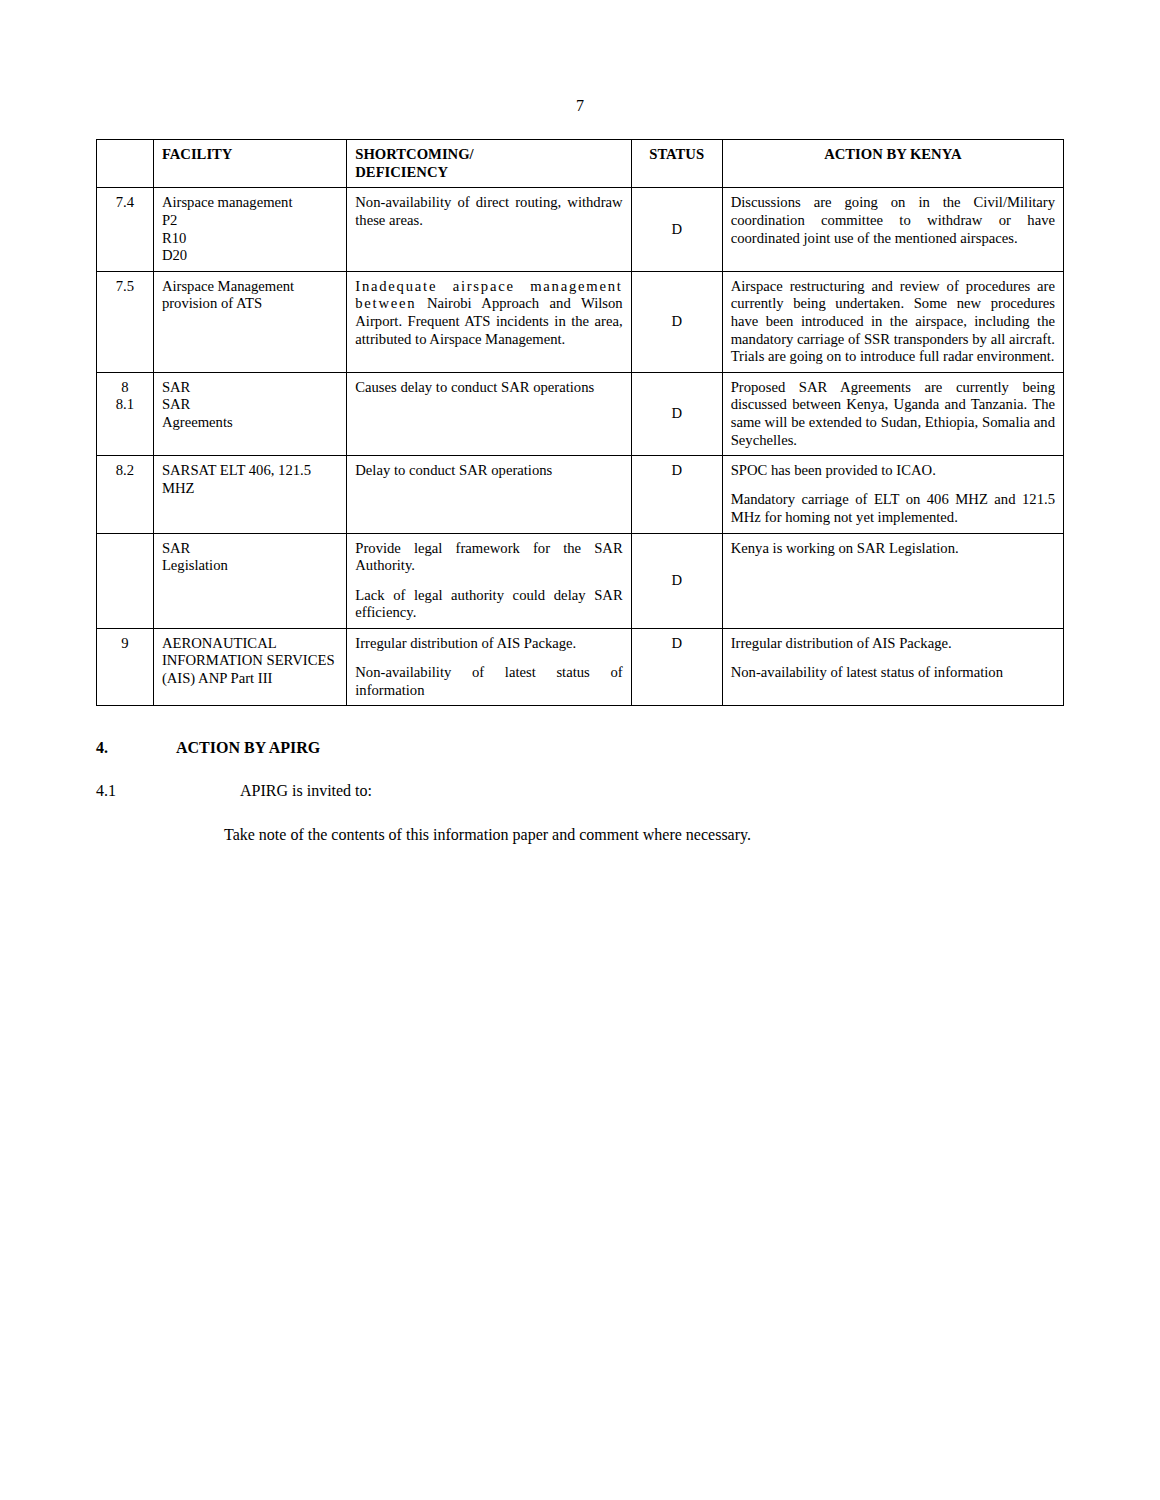7
| | FACILITY | SHORTCOMING/ DEFICIENCY | STATUS | ACTION BY KENYA |
| --- | --- | --- | --- | --- |
| 7.4 | Airspace management P2 R10 D20 | Non-availability of direct routing, withdraw these areas. | D | Discussions are going on in the Civil/Military coordination committee to withdraw or have coordinated joint use of the mentioned airspaces. |
| 7.5 | Airspace Management provision of ATS | Inadequate airspace management between Nairobi Approach and Wilson Airport. Frequent ATS incidents in the area, attributed to Airspace Management. | D | Airspace restructuring and review of procedures are currently being undertaken. Some new procedures have been introduced in the airspace, including the mandatory carriage of SSR transponders by all aircraft. Trials are going on to introduce full radar environment. |
| 8 8.1 | SAR SAR Agreements | Causes delay to conduct SAR operations | D | Proposed SAR Agreements are currently being discussed between Kenya, Uganda and Tanzania. The same will be extended to Sudan, Ethiopia, Somalia and Seychelles. |
| 8.2 | SARSAT ELT 406, 121.5 MHZ | Delay to conduct SAR operations | D | SPOC has been provided to ICAO. Mandatory carriage of ELT on 406 MHZ and 121.5 MHz for homing not yet implemented. |
| | SAR Legislation | Provide legal framework for the SAR Authority. Lack of legal authority could delay SAR efficiency. | D | Kenya is working on SAR Legislation. |
| 9 | AERONAUTICAL INFORMATION SERVICES (AIS) ANP Part III | Irregular distribution of AIS Package. Non-availability of latest status of information | D | Irregular distribution of AIS Package. Non-availability of latest status of information |
4.
ACTION BY APIRG
4.1
APIRG is invited to:
Take note of the contents of this information paper and comment where necessary.